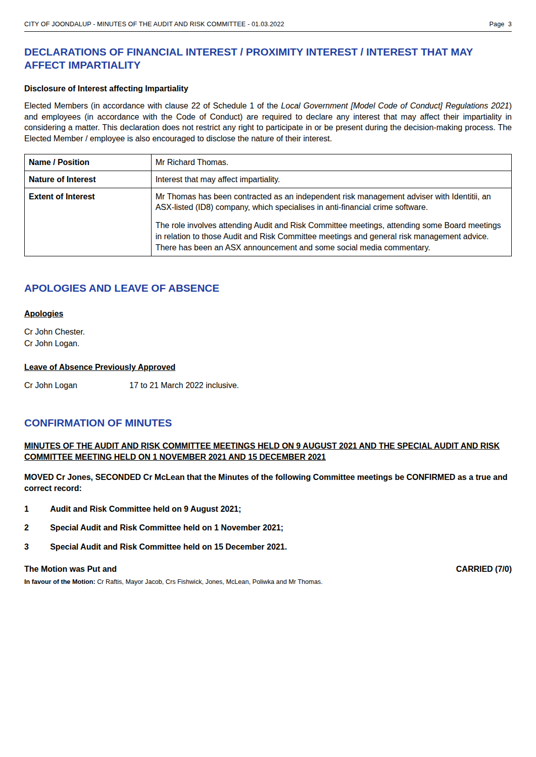CITY OF JOONDALUP - MINUTES OF THE AUDIT AND RISK COMMITTEE - 01.03.2022 Page 3
DECLARATIONS OF FINANCIAL INTEREST / PROXIMITY INTEREST / INTEREST THAT MAY AFFECT IMPARTIALITY
Disclosure of Interest affecting Impartiality
Elected Members (in accordance with clause 22 of Schedule 1 of the Local Government [Model Code of Conduct] Regulations 2021) and employees (in accordance with the Code of Conduct) are required to declare any interest that may affect their impartiality in considering a matter. This declaration does not restrict any right to participate in or be present during the decision-making process. The Elected Member / employee is also encouraged to disclose the nature of their interest.
| Name / Position | Mr Richard Thomas. |
| Nature of Interest | Interest that may affect impartiality. |
| Extent of Interest | Mr Thomas has been contracted as an independent risk management adviser with Identitii, an ASX-listed (ID8) company, which specialises in anti-financial crime software. The role involves attending Audit and Risk Committee meetings, attending some Board meetings in relation to those Audit and Risk Committee meetings and general risk management advice. There has been an ASX announcement and some social media commentary. |
APOLOGIES AND LEAVE OF ABSENCE
Apologies
Cr John Chester.
Cr John Logan.
Leave of Absence Previously Approved
Cr John Logan17 to 21 March 2022 inclusive.
CONFIRMATION OF MINUTES
MINUTES OF THE AUDIT AND RISK COMMITTEE MEETINGS HELD ON 9 AUGUST 2021 AND THE SPECIAL AUDIT AND RISK COMMITTEE MEETING HELD ON 1 NOVEMBER 2021 AND 15 DECEMBER 2021
MOVED Cr Jones, SECONDED Cr McLean that the Minutes of the following Committee meetings be CONFIRMED as a true and correct record:
1 Audit and Risk Committee held on 9 August 2021;
2 Special Audit and Risk Committee held on 1 November 2021;
3 Special Audit and Risk Committee held on 15 December 2021.
The Motion was Put and CARRIED (7/0)
In favour of the Motion: Cr Raftis, Mayor Jacob, Crs Fishwick, Jones, McLean, Poliwka and Mr Thomas.